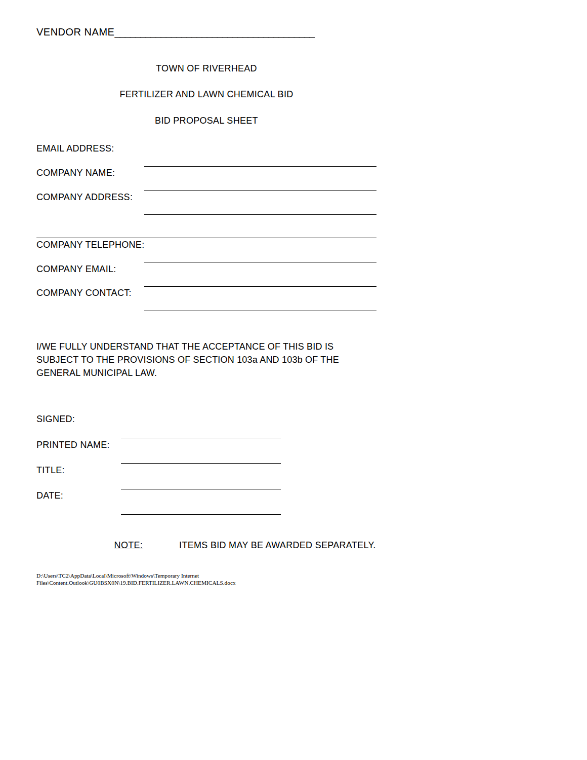VENDOR NAME_______________________________________
TOWN OF RIVERHEAD
FERTILIZER AND LAWN CHEMICAL BID
BID PROPOSAL SHEET
| EMAIL ADDRESS: | |
| COMPANY NAME: | |
| COMPANY ADDRESS: | |
| COMPANY TELEPHONE: | |
| COMPANY EMAIL: | |
| COMPANY CONTACT: | |
I/WE FULLY UNDERSTAND THAT THE ACCEPTANCE OF THIS BID IS SUBJECT TO THE PROVISIONS OF SECTION 103a AND 103b OF THE GENERAL MUNICIPAL LAW.
| SIGNED: | | |
| PRINTED NAME: | | |
| TITLE: | | |
| DATE: | | |
NOTE: ITEMS BID MAY BE AWARDED SEPARATELY.
D:\Users\TC2\AppData\Local\Microsoft\Windows\Temporary Internet
Files\Content.Outlook\GU0BSX0N\19.BID.FERTILIZER.LAWN.CHEMICALS.docx